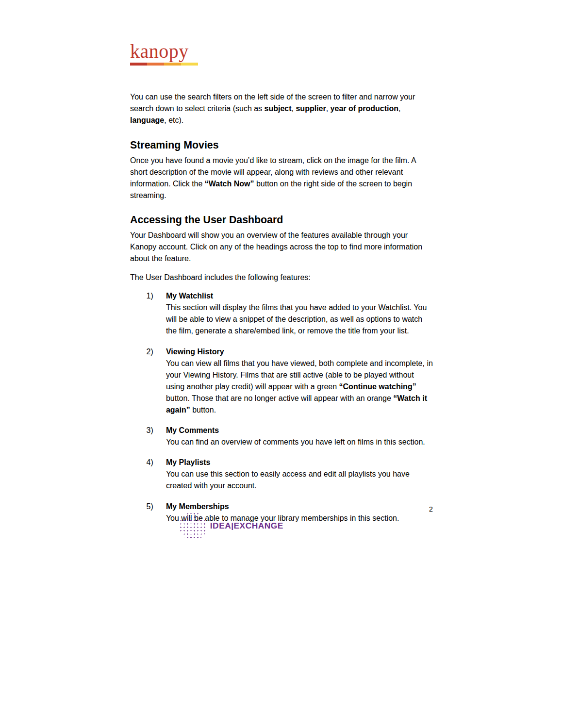kanopy
You can use the search filters on the left side of the screen to filter and narrow your search down to select criteria (such as subject, supplier, year of production, language, etc).
Streaming Movies
Once you have found a movie you’d like to stream, click on the image for the film. A short description of the movie will appear, along with reviews and other relevant information. Click the “Watch Now” button on the right side of the screen to begin streaming.
Accessing the User Dashboard
Your Dashboard will show you an overview of the features available through your Kanopy account. Click on any of the headings across the top to find more information about the feature.
The User Dashboard includes the following features:
My Watchlist This section will display the films that you have added to your Watchlist. You will be able to view a snippet of the description, as well as options to watch the film, generate a share/embed link, or remove the title from your list.
Viewing History You can view all films that you have viewed, both complete and incomplete, in your Viewing History. Films that are still active (able to be played without using another play credit) will appear with a green “Continue watching” button. Those that are no longer active will appear with an orange “Watch it again” button.
My Comments You can find an overview of comments you have left on films in this section.
My Playlists You can use this section to easily access and edit all playlists you have created with your account.
My Memberships You will be able to manage your library memberships in this section.
2
IDEA|EXCHANGE